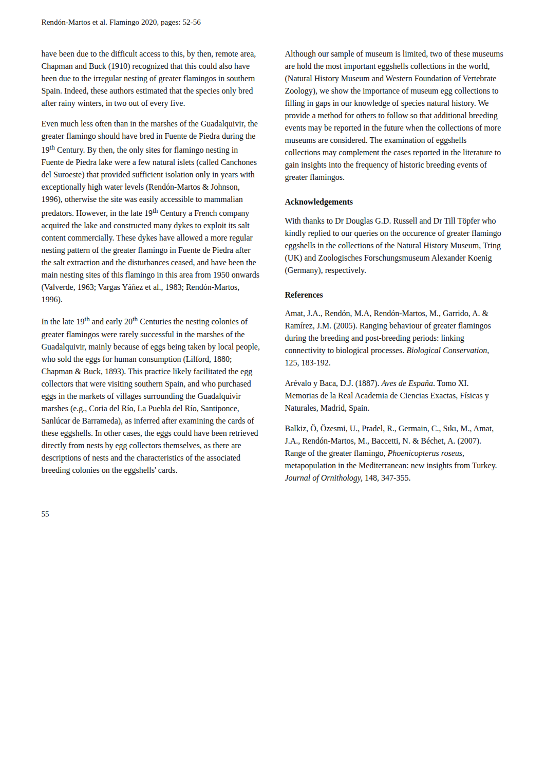Rendón-Martos et al. Flamingo 2020, pages: 52-56
have been due to the difficult access to this, by then, remote area, Chapman and Buck (1910) recognized that this could also have been due to the irregular nesting of greater flamingos in southern Spain. Indeed, these authors estimated that the species only bred after rainy winters, in two out of every five.
Even much less often than in the marshes of the Guadalquivir, the greater flamingo should have bred in Fuente de Piedra during the 19th Century. By then, the only sites for flamingo nesting in Fuente de Piedra lake were a few natural islets (called Canchones del Suroeste) that provided sufficient isolation only in years with exceptionally high water levels (Rendón-Martos & Johnson, 1996), otherwise the site was easily accessible to mammalian predators. However, in the late 19th Century a French company acquired the lake and constructed many dykes to exploit its salt content commercially. These dykes have allowed a more regular nesting pattern of the greater flamingo in Fuente de Piedra after the salt extraction and the disturbances ceased, and have been the main nesting sites of this flamingo in this area from 1950 onwards (Valverde, 1963; Vargas Yáñez et al., 1983; Rendón-Martos, 1996).
In the late 19th and early 20th Centuries the nesting colonies of greater flamingos were rarely successful in the marshes of the Guadalquivir, mainly because of eggs being taken by local people, who sold the eggs for human consumption (Lilford, 1880; Chapman & Buck, 1893). This practice likely facilitated the egg collectors that were visiting southern Spain, and who purchased eggs in the markets of villages surrounding the Guadalquivir marshes (e.g., Coria del Río, La Puebla del Río, Santiponce, Sanlúcar de Barrameda), as inferred after examining the cards of these eggshells. In other cases, the eggs could have been retrieved directly from nests by egg collectors themselves, as there are descriptions of nests and the characteristics of the associated breeding colonies on the eggshells' cards.
Although our sample of museum is limited, two of these museums are hold the most important eggshells collections in the world, (Natural History Museum and Western Foundation of Vertebrate Zoology), we show the importance of museum egg collections to filling in gaps in our knowledge of species natural history. We provide a method for others to follow so that additional breeding events may be reported in the future when the collections of more museums are considered. The examination of eggshells collections may complement the cases reported in the literature to gain insights into the frequency of historic breeding events of greater flamingos.
Acknowledgements
With thanks to Dr Douglas G.D. Russell and Dr Till Töpfer who kindly replied to our queries on the occurence of greater flamingo eggshells in the collections of the Natural History Museum, Tring (UK) and Zoologisches Forschungsmuseum Alexander Koenig (Germany), respectively.
References
Amat, J.A., Rendón, M.A, Rendón-Martos, M., Garrido, A. & Ramírez, J.M. (2005). Ranging behaviour of greater flamingos during the breeding and post-breeding periods: linking connectivity to biological processes. Biological Conservation, 125, 183-192.
Arévalo y Baca, D.J. (1887). Aves de España. Tomo XI. Memorias de la Real Academia de Ciencias Exactas, Físicas y Naturales, Madrid, Spain.
Balkiz, Ö, Özesmi, U., Pradel, R., Germain, C., Sıkı, M., Amat, J.A., Rendón-Martos, M., Baccetti, N. & Béchet, A. (2007). Range of the greater flamingo, Phoenicopterus roseus, metapopulation in the Mediterranean: new insights from Turkey. Journal of Ornithology, 148, 347-355.
55